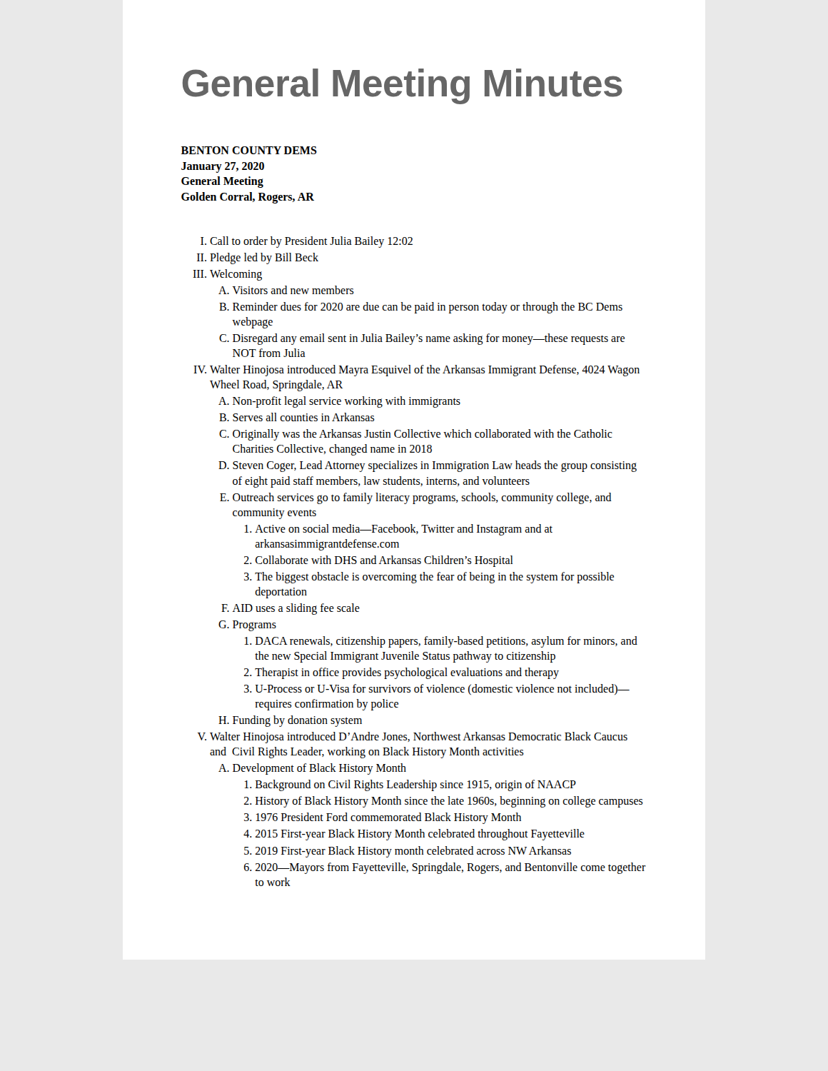General Meeting Minutes
BENTON COUNTY DEMS
January 27, 2020
General Meeting
Golden Corral, Rogers, AR
Call to order by President Julia Bailey 12:02
Pledge led by Bill Beck
Welcoming
Visitors and new members
Reminder dues for 2020 are due can be paid in person today or through the BC Dems webpage
Disregard any email sent in Julia Bailey’s name asking for money—these requests are NOT from Julia
Walter Hinojosa introduced Mayra Esquivel of the Arkansas Immigrant Defense, 4024 Wagon Wheel Road, Springdale, AR
Non-profit legal service working with immigrants
Serves all counties in Arkansas
Originally was the Arkansas Justin Collective which collaborated with the Catholic Charities Collective, changed name in 2018
Steven Coger, Lead Attorney specializes in Immigration Law heads the group consisting of eight paid staff members, law students, interns, and volunteers
Outreach services go to family literacy programs, schools, community college, and community events
Active on social media—Facebook, Twitter and Instagram and at arkansasimmigrantdefense.com
Collaborate with DHS and Arkansas Children’s Hospital
The biggest obstacle is overcoming the fear of being in the system for possible deportation
AID uses a sliding fee scale
Programs
DACA renewals, citizenship papers, family-based petitions, asylum for minors, and the new Special Immigrant Juvenile Status pathway to citizenship
Therapist in office provides psychological evaluations and therapy
U-Process or U-Visa for survivors of violence (domestic violence not included)—requires confirmation by police
Funding by donation system
Walter Hinojosa introduced D’Andre Jones, Northwest Arkansas Democratic Black Caucus and Civil Rights Leader, working on Black History Month activities
Development of Black History Month
Background on Civil Rights Leadership since 1915, origin of NAACP
History of Black History Month since the late 1960s, beginning on college campuses
1976 President Ford commemorated Black History Month
2015 First-year Black History Month celebrated throughout Fayetteville
2019 First-year Black History month celebrated across NW Arkansas
2020—Mayors from Fayetteville, Springdale, Rogers, and Bentonville come together to work